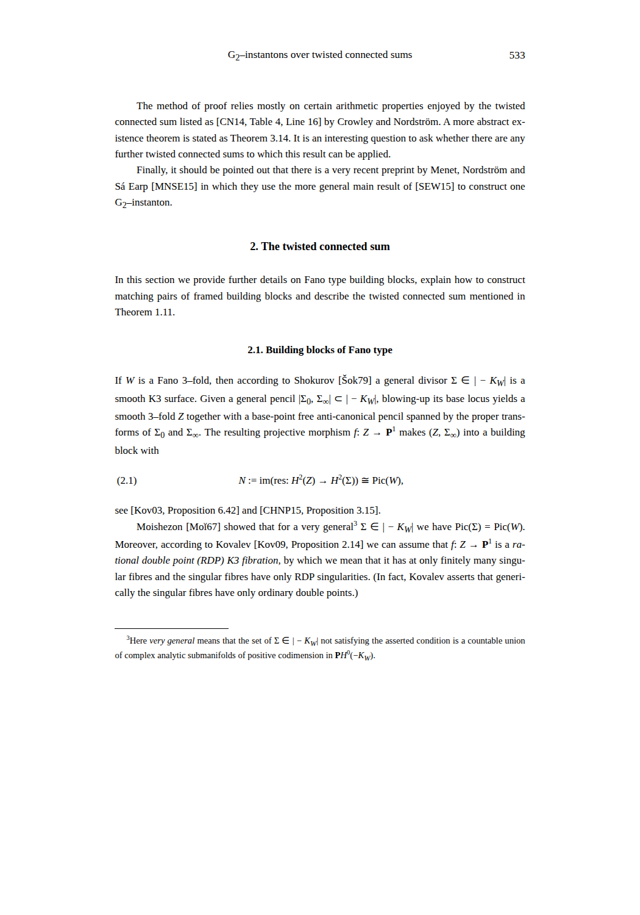G2–instantons over twisted connected sums 533
The method of proof relies mostly on certain arithmetic properties enjoyed by the twisted connected sum listed as [CN14, Table 4, Line 16] by Crowley and Nordström. A more abstract existence theorem is stated as Theorem 3.14. It is an interesting question to ask whether there are any further twisted connected sums to which this result can be applied.
Finally, it should be pointed out that there is a very recent preprint by Menet, Nordström and Sá Earp [MNSE15] in which they use the more general main result of [SEW15] to construct one G2–instanton.
2. The twisted connected sum
In this section we provide further details on Fano type building blocks, explain how to construct matching pairs of framed building blocks and describe the twisted connected sum mentioned in Theorem 1.11.
2.1. Building blocks of Fano type
If W is a Fano 3–fold, then according to Shokurov [Šok79] a general divisor Σ ∈ | − KW| is a smooth K3 surface. Given a general pencil |Σ0, Σ∞| ⊂ | − KW|, blowing-up its base locus yields a smooth 3–fold Z together with a base-point free anti-canonical pencil spanned by the proper transforms of Σ0 and Σ∞. The resulting projective morphism f: Z → P1 makes (Z, Σ∞) into a building block with
(2.1) N := im(res: H2(Z) → H2(Σ)) ≅ Pic(W),
see [Kov03, Proposition 6.42] and [CHNP15, Proposition 3.15].
Moishezon [Moĭ67] showed that for a very general3 Σ ∈ | − KW| we have Pic(Σ) = Pic(W). Moreover, according to Kovalev [Kov09, Proposition 2.14] we can assume that f: Z → P1 is a rational double point (RDP) K3 fibration, by which we mean that it has at only finitely many singular fibres and the singular fibres have only RDP singularities. (In fact, Kovalev asserts that generically the singular fibres have only ordinary double points.)
3Here very general means that the set of Σ ∈ | − KW| not satisfying the asserted condition is a countable union of complex analytic submanifolds of positive codimension in PH0(−KW).